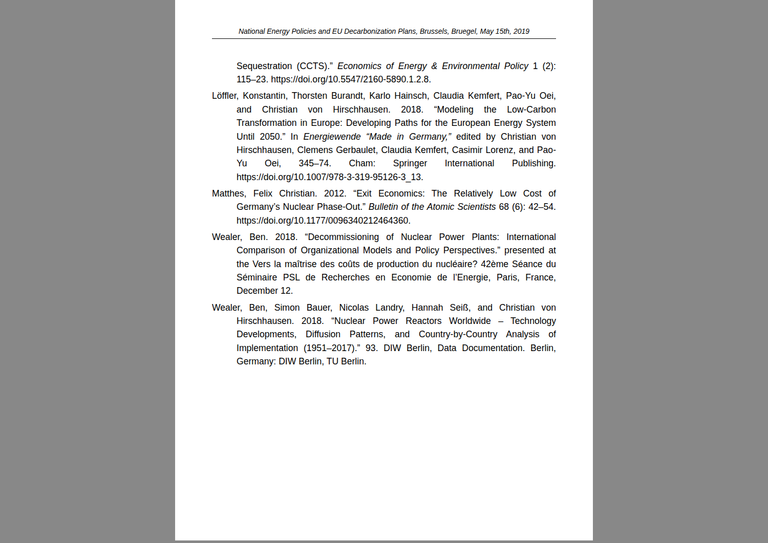National Energy Policies and EU Decarbonization Plans, Brussels, Bruegel, May 15th, 2019
Sequestration (CCTS).” Economics of Energy & Environmental Policy 1 (2): 115–23. https://doi.org/10.5547/2160-5890.1.2.8.
Löffler, Konstantin, Thorsten Burandt, Karlo Hainsch, Claudia Kemfert, Pao-Yu Oei, and Christian von Hirschhausen. 2018. “Modeling the Low-Carbon Transformation in Europe: Developing Paths for the European Energy System Until 2050.” In Energiewende “Made in Germany,” edited by Christian von Hirschhausen, Clemens Gerbaulet, Claudia Kemfert, Casimir Lorenz, and Pao-Yu Oei, 345–74. Cham: Springer International Publishing. https://doi.org/10.1007/978-3-319-95126-3_13.
Matthes, Felix Christian. 2012. “Exit Economics: The Relatively Low Cost of Germany’s Nuclear Phase-Out.” Bulletin of the Atomic Scientists 68 (6): 42–54. https://doi.org/10.1177/0096340212464360.
Wealer, Ben. 2018. “Decommissioning of Nuclear Power Plants: International Comparison of Organizational Models and Policy Perspectives.” presented at the Vers la maîtrise des coûts de production du nucléaire? 42ème Séance du Séminaire PSL de Recherches en Economie de l’Energie, Paris, France, December 12.
Wealer, Ben, Simon Bauer, Nicolas Landry, Hannah Seiß, and Christian von Hirschhausen. 2018. “Nuclear Power Reactors Worldwide – Technology Developments, Diffusion Patterns, and Country-by-Country Analysis of Implementation (1951–2017).” 93. DIW Berlin, Data Documentation. Berlin, Germany: DIW Berlin, TU Berlin.